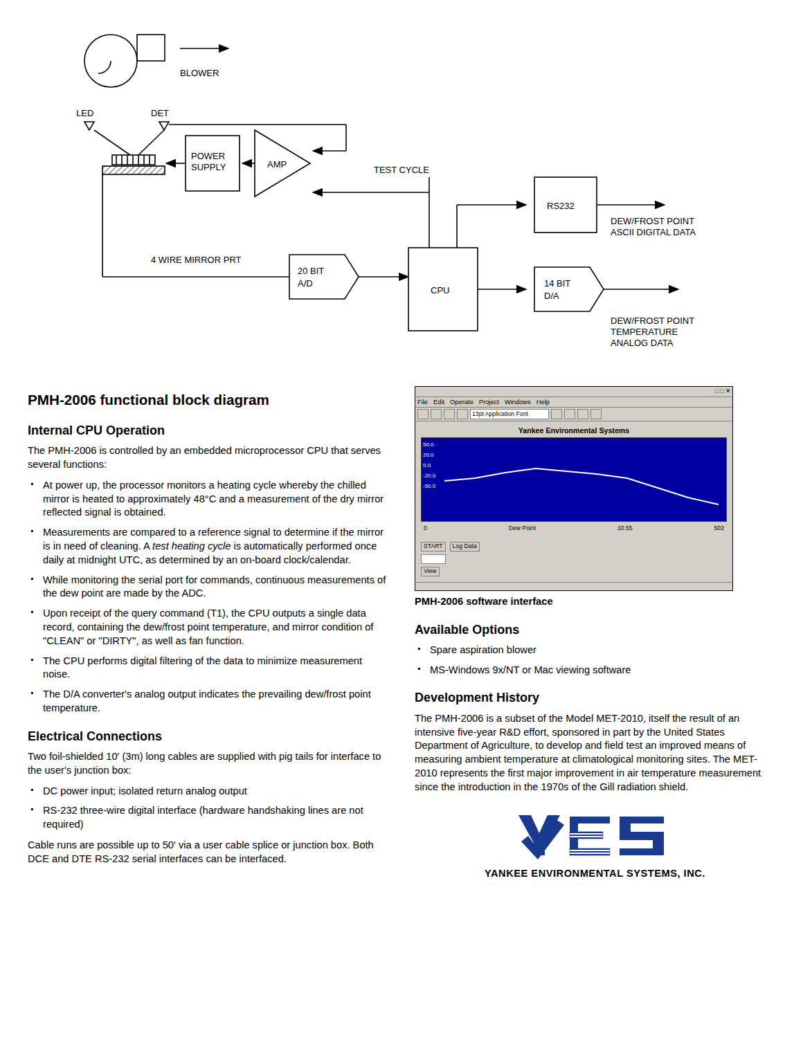BLOWER LED DET POWER SUPPLY AMP TEST CYCLE 4 WIRE MIRROR PRT 20 BIT A/D CPU RS232 DEW/FROST POINT ASCII DIGITAL DATA 14 BIT D/A DEW/FROST POINT TEMPERATURE ANALOG DATA
PMH-2006 functional block diagram
Internal CPU Operation
The PMH-2006 is controlled by an embedded microprocessor CPU that serves several functions:
At power up, the processor monitors a heating cycle whereby the chilled mirror is heated to approximately 48°C and a measurement of the dry mirror reflected signal is obtained.
Measurements are compared to a reference signal to determine if the mirror is in need of cleaning. A test heating cycle is automatically performed once daily at midnight UTC, as determined by an on-board clock/calendar.
While monitoring the serial port for commands, continuous measurements of the dew point are made by the ADC.
Upon receipt of the query command (T1), the CPU outputs a single data record, containing the dew/frost point temperature, and mirror condition of "CLEAN" or "DIRTY", as well as fan function.
The CPU performs digital filtering of the data to minimize measurement noise.
The D/A converter's analog output indicates the prevailing dew/frost point temperature.
Electrical Connections
Two foil-shielded 10' (3m) long cables are supplied with pig tails for interface to the user's junction box:
DC power input; isolated return analog output
RS-232 three-wire digital interface (hardware handshaking lines are not required)
Cable runs are possible up to 50' via a user cable splice or junction box. Both DCE and DTE RS-232 serial interfaces can be interfaced.
□ □ ✕
File Edit Operate Project Windows Help
13pt Application Font
Yankee Environmental Systems
50.0
20.0
0.0
-20.0
-50.0
0 Dew Point 10.55502
START Log Data
View
PMH-2006 software interface
Available Options
Spare aspiration blower
MS-Windows 9x/NT or Mac viewing software
Development History
The PMH-2006 is a subset of the Model MET-2010, itself the result of an intensive five-year R&D effort, sponsored in part by the United States Department of Agriculture, to develop and field test an improved means of measuring ambient temperature at climatological monitoring sites. The MET-2010 represents the first major improvement in air temperature measurement since the introduction in the 1970s of the Gill radiation shield.
YANKEE ENVIRONMENTAL SYSTEMS, INC.